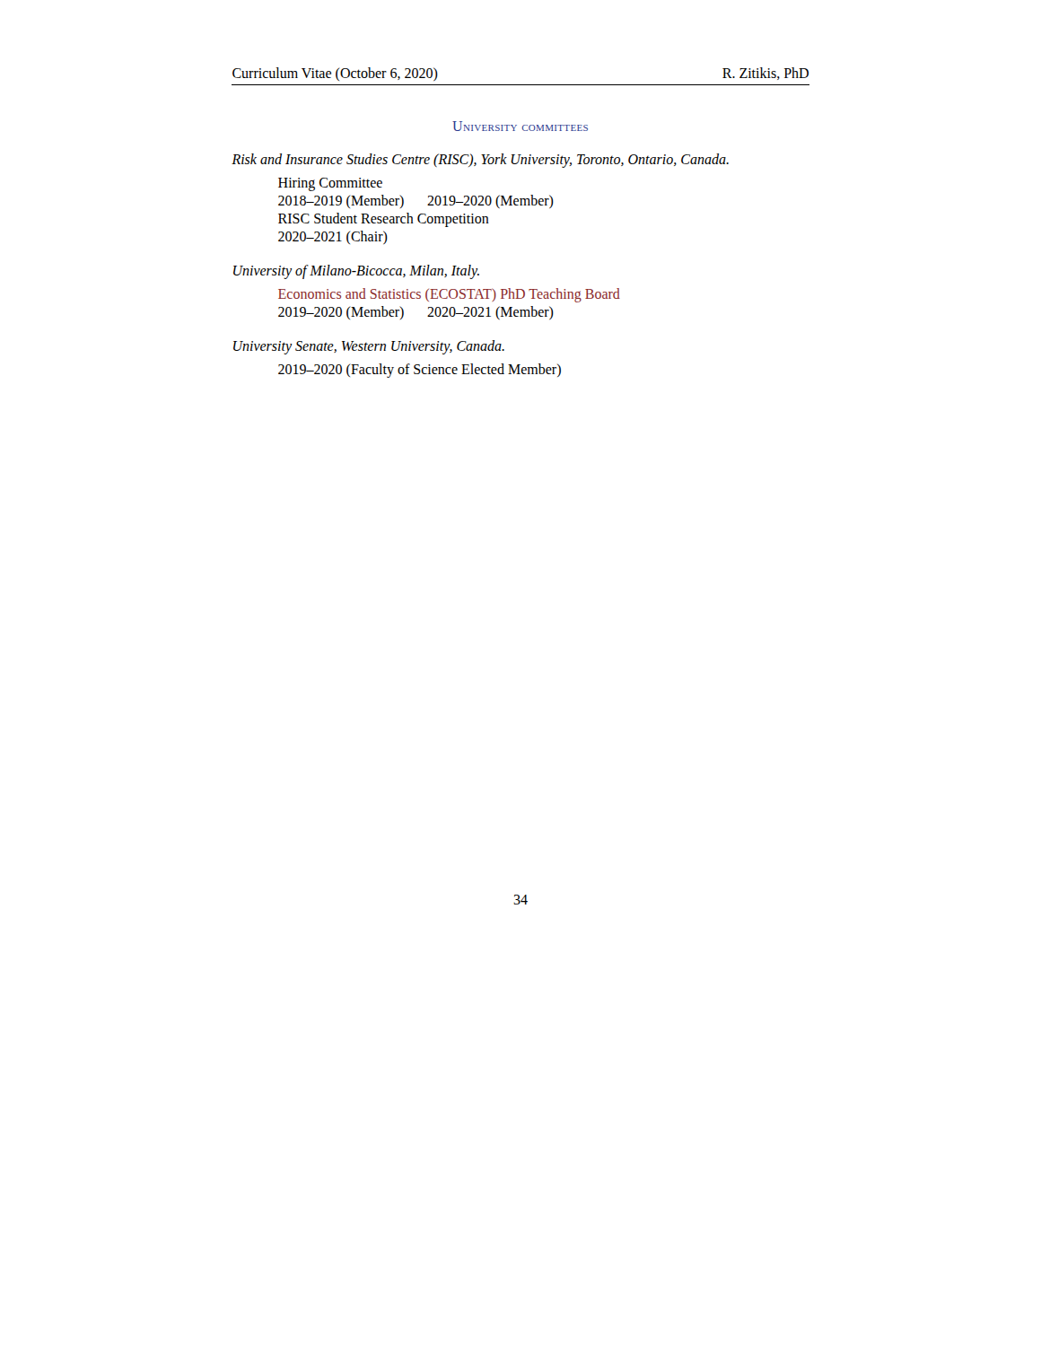Curriculum Vitae (October 6, 2020)
R. Zitikis, PhD
University committees
Risk and Insurance Studies Centre (RISC), York University, Toronto, Ontario, Canada.
Hiring Committee
2018–2019 (Member) 2019–2020 (Member)
RISC Student Research Competition
2020–2021 (Chair)
University of Milano-Bicocca, Milan, Italy.
Economics and Statistics (ECOSTAT) PhD Teaching Board
2019–2020 (Member) 2020–2021 (Member)
University Senate, Western University, Canada.
2019–2020 (Faculty of Science Elected Member)
34